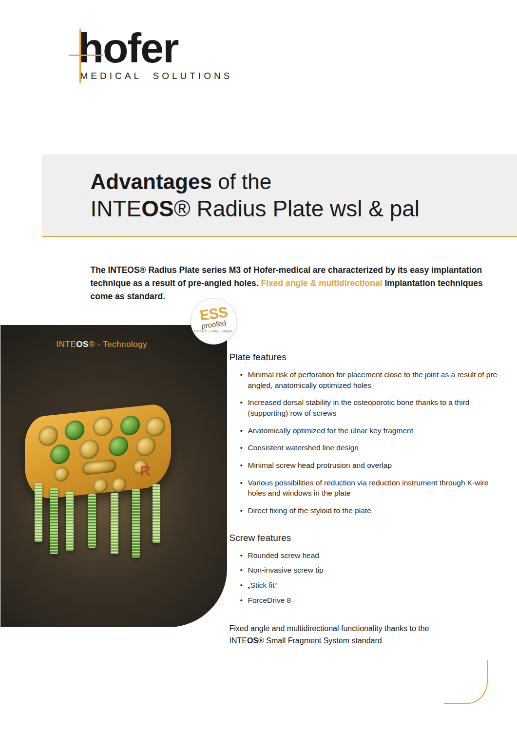hofer
MEDICAL SOLUTIONS
Advantages of the
INTEOS® Radius Plate wsl & pal
The INTEOS® Radius Plate series M3 of Hofer-medical are characterized by its easy implantation technique as a result of pre-angled holes. Fixed angle & multidirectional implantation techniques come as standard.
INTEOS® - Technology
ESS proofed Efficient | Safe | Simple
Plate features
Minimal risk of perforation for placement close to the joint as a result of pre-angled, anatomically optimized holes
Increased dorsal stability in the osteoporotic bone thanks to a third (supporting) row of screws
Anatomically optimized for the ulnar key fragment
Consistent watershed line design
Minimal screw head protrusion and overlap
Various possibilities of reduction via reduction instrument through K-wire holes and windows in the plate
Direct fixing of the styloid to the plate
Screw features
Rounded screw head
Non-invasive screw tip
„Stick fit“
ForceDrive 8
Fixed angle and multidirectional functionality thanks to the
INTEOS® Small Fragment System standard